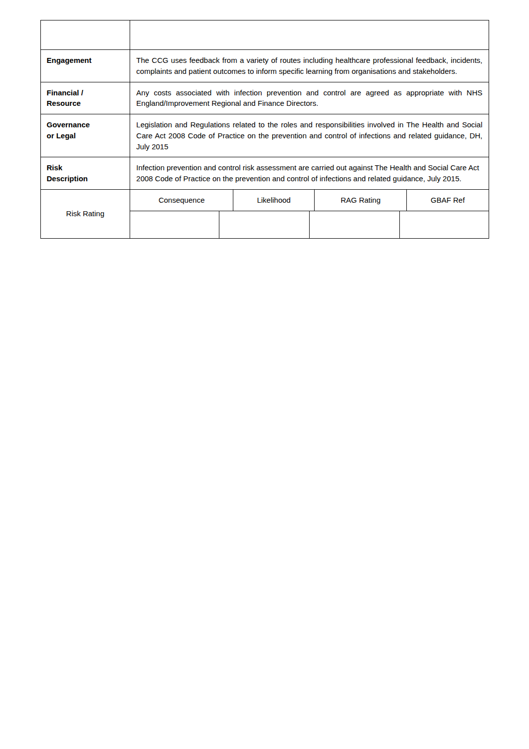| Engagement | The CCG uses feedback from a variety of routes including healthcare professional feedback, incidents, complaints and patient outcomes to inform specific learning from organisations and stakeholders. |
| Financial / Resource | Any costs associated with infection prevention and control are agreed as appropriate with NHS England/Improvement Regional and Finance Directors. |
| Governance or Legal | Legislation and Regulations related to the roles and responsibilities involved in The Health and Social Care Act 2008 Code of Practice on the prevention and control of infections and related guidance, DH, July 2015 |
| Risk Description | Infection prevention and control risk assessment are carried out against The Health and Social Care Act 2008 Code of Practice on the prevention and control of infections and related guidance, July 2015. |
| Risk Rating | / Consequence / Likelihood / RAG Rating / GBAF Ref / |